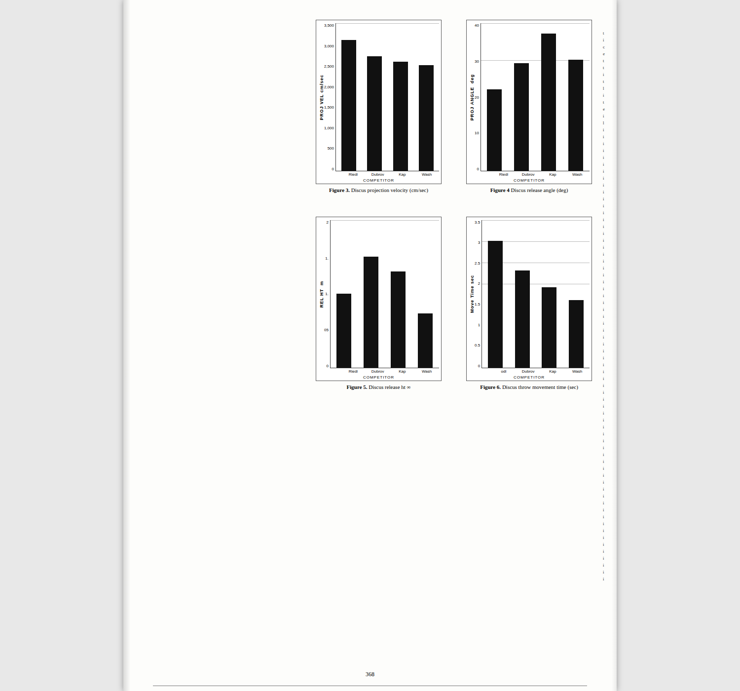PROJ VEL cm/sec
3,500
3,000
2,500
2,000
1,500
1,000
500
0
Riedl Dubrov Kap Wash
COMPETITOR
Figure 3. Discus projection velocity (cm/sec)
PROJ ANGLE deg
40
30
20
10
0
Riedl Dubrov Kap Wash
COMPETITOR
Figure 4 Discus release angle (deg)
REL HT m
2
1.
1.
05
0
Riedl Dubrov Kap Wash
COMPETITOR
Figure 5. Discus release ht ∞
Move Time sec
3.5
3
2.5
2
1.5
1
0.5
0
odl Dubrov Kap Wash
COMPETITOR
Figure 6. Discus throw movement time (sec)
t
i
c
e
t
t
i
t
l
i
t
e
i
l
i
i
i
i
i
i
i
i
i
i
i
i
i
i
i
i
i
i
i
i
i
i
i
i
i
i
i
i
i
i
i
i
i
i
i
i
i
i
i
i
i
i
i
i
i
i
i
i
i
i
i
i
i
i
i
i
i
i
i
i
i
i
i
i
i
i
368